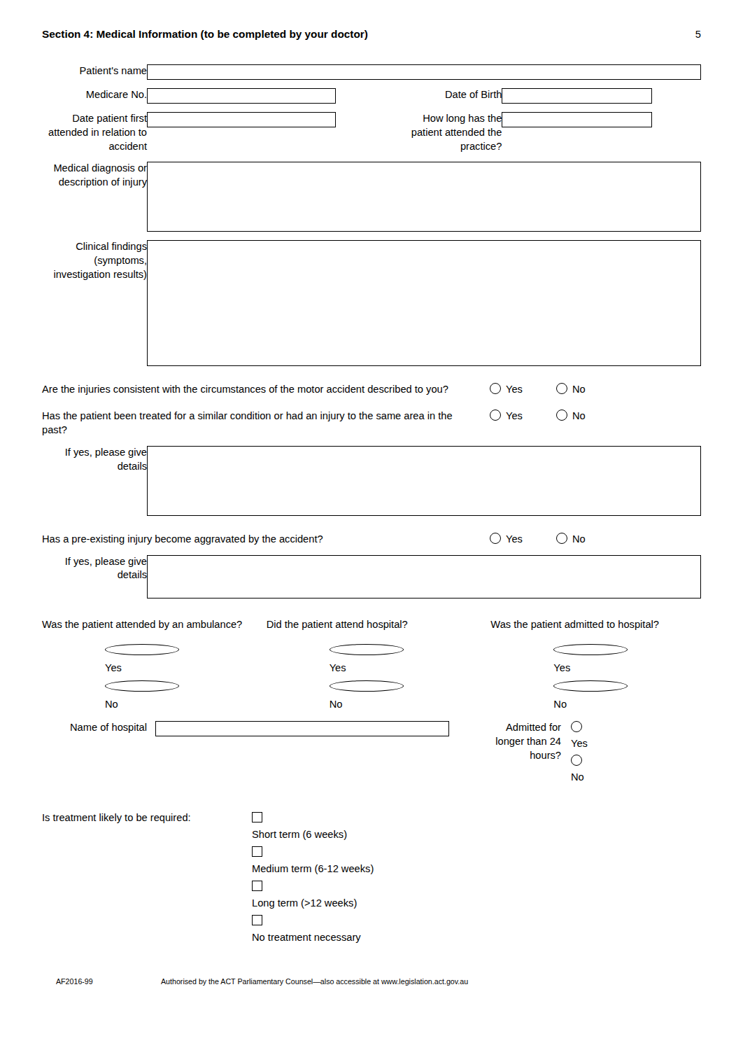Section 4: Medical Information (to be completed by your doctor)
5
| Patient's name | |
| Medicare No. | | Date of Birth | |
| Date patient first attended in relation to accident | | How long has the patient attended the practice? | |
| Medical diagnosis or description of injury | |
| Clinical findings (symptoms, investigation results) | |
Are the injuries consistent with the circumstances of the motor accident described to you?
Yes No
Has the patient been treated for a similar condition or had an injury to the same area in the past?
Yes No
| If yes, please give details | |
Has a pre-existing injury become aggravated by the accident?
Yes No
| If yes, please give details | |
Was the patient attended by an ambulance?
Yes No
Did the patient attend hospital?
Yes No
Was the patient admitted to hospital?
Yes No
Name of hospital
Admitted for longer than 24 hours?
Yes No
Is treatment likely to be required:
Short term (6 weeks) Medium term (6-12 weeks) Long term (>12 weeks) No treatment necessary
AF2016-99
Authorised by the ACT Parliamentary Counsel—also accessible at www.legislation.act.gov.au